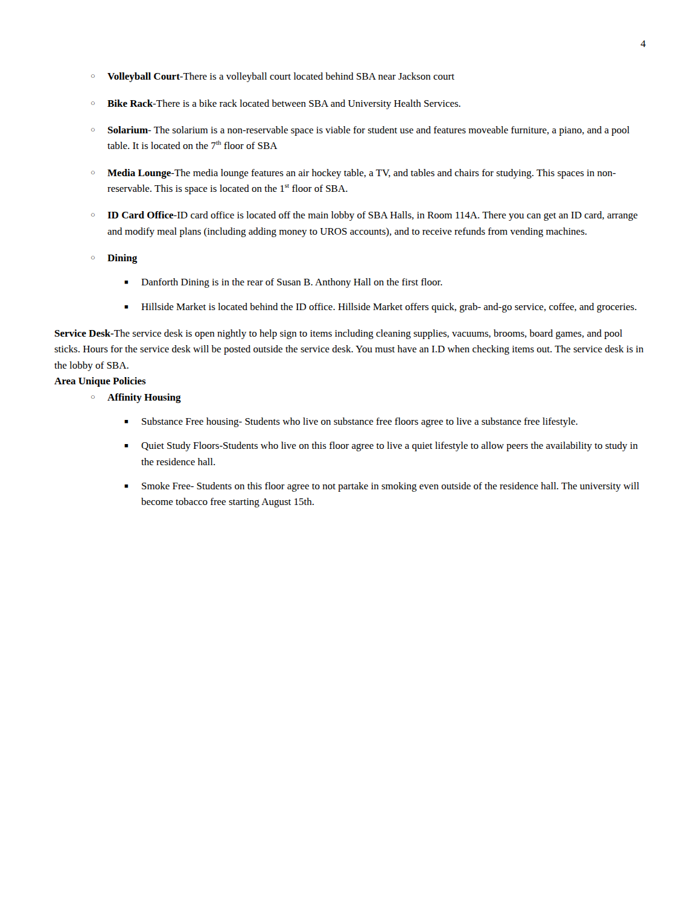4
Volleyball Court-There is a volleyball court located behind SBA near Jackson court
Bike Rack-There is a bike rack located between SBA and University Health Services.
Solarium- The solarium is a non-reservable space is viable for student use and features moveable furniture, a piano, and a pool table. It is located on the 7th floor of SBA
Media Lounge-The media lounge features an air hockey table, a TV, and tables and chairs for studying. This spaces in non-reservable. This is space is located on the 1st floor of SBA.
ID Card Office-ID card office is located off the main lobby of SBA Halls, in Room 114A. There you can get an ID card, arrange and modify meal plans (including adding money to UROS accounts), and to receive refunds from vending machines.
Dining
Danforth Dining is in the rear of Susan B. Anthony Hall on the first floor.
Hillside Market is located behind the ID office. Hillside Market offers quick, grab- and-go service, coffee, and groceries.
Service Desk-The service desk is open nightly to help sign to items including cleaning supplies, vacuums, brooms, board games, and pool sticks. Hours for the service desk will be posted outside the service desk. You must have an I.D when checking items out. The service desk is in the lobby of SBA.
Area Unique Policies
Affinity Housing
Substance Free housing- Students who live on substance free floors agree to live a substance free lifestyle.
Quiet Study Floors-Students who live on this floor agree to live a quiet lifestyle to allow peers the availability to study in the residence hall.
Smoke Free- Students on this floor agree to not partake in smoking even outside of the residence hall. The university will become tobacco free starting August 15th.